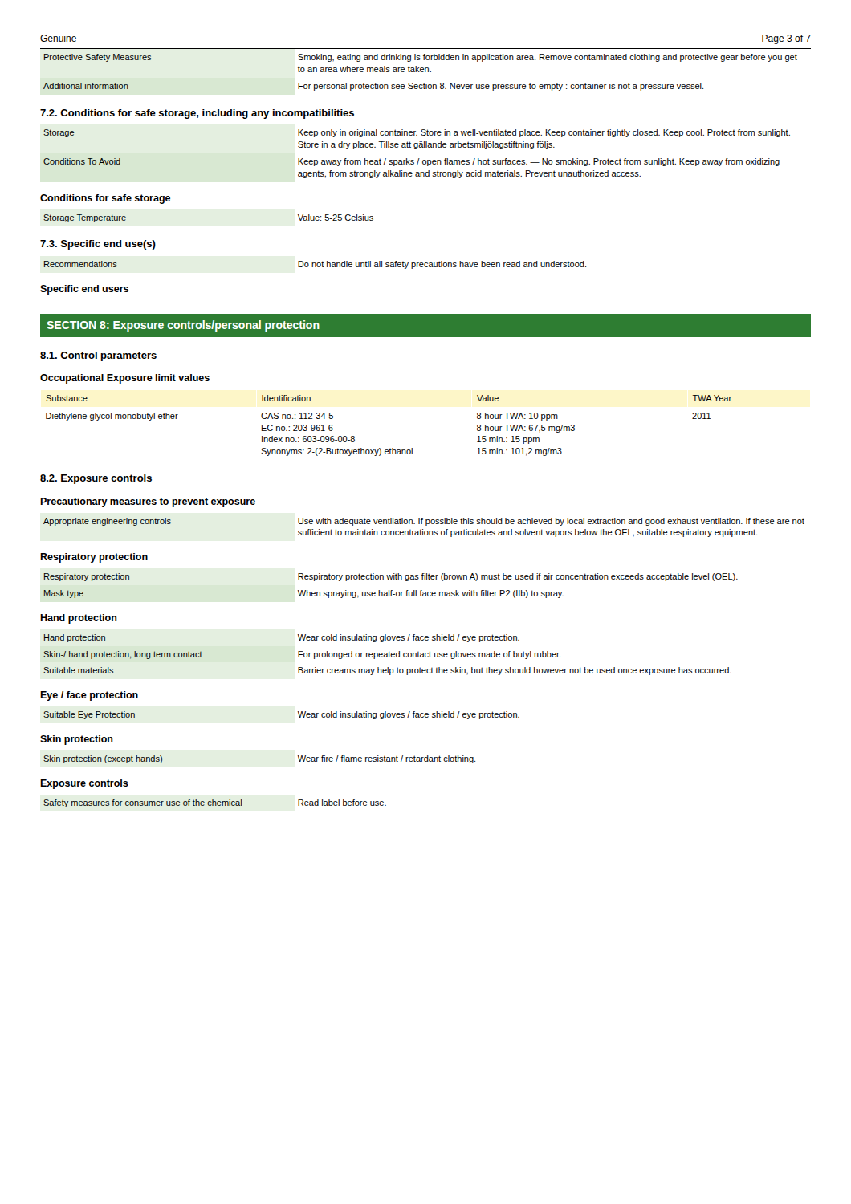Genuine Page 3 of 7
| Protective Safety Measures | Smoking, eating and drinking is forbidden in application area. Remove contaminated clothing and protective gear before you get to an area where meals are taken. |
| Additional information | For personal protection see Section 8. Never use pressure to empty : container is not a pressure vessel. |
7.2. Conditions for safe storage, including any incompatibilities
| Storage | Keep only in original container. Store in a well-ventilated place. Keep container tightly closed. Keep cool. Protect from sunlight. Store in a dry place. Tillse att gällande arbetsmiljölagstiftning följs. |
| Conditions To Avoid | Keep away from heat / sparks / open flames / hot surfaces. — No smoking. Protect from sunlight. Keep away from oxidizing agents, from strongly alkaline and strongly acid materials. Prevent unauthorized access. |
Conditions for safe storage
| Storage Temperature | Value: 5-25 Celsius |
7.3. Specific end use(s)
| Recommendations | Do not handle until all safety precautions have been read and understood. |
Specific end users
SECTION 8: Exposure controls/personal protection
8.1. Control parameters
Occupational Exposure limit values
| Substance | Identification | Value | TWA Year |
| --- | --- | --- | --- |
| Diethylene glycol monobutyl ether | CAS no.: 112-34-5 EC no.: 203-961-6 Index no.: 603-096-00-8 Synonyms: 2-(2-Butoxyethoxy) ethanol | 8-hour TWA: 10 ppm 8-hour TWA: 67,5 mg/m3 15 min.: 15 ppm 15 min.: 101,2 mg/m3 | 2011 |
8.2. Exposure controls
Precautionary measures to prevent exposure
| Appropriate engineering controls | Use with adequate ventilation. If possible this should be achieved by local extraction and good exhaust ventilation. If these are not sufficient to maintain concentrations of particulates and solvent vapors below the OEL, suitable respiratory equipment. |
Respiratory protection
| Respiratory protection | Respiratory protection with gas filter (brown A) must be used if air concentration exceeds acceptable level (OEL). |
| Mask type | When spraying, use half-or full face mask with filter P2 (IIb) to spray. |
Hand protection
| Hand protection | Wear cold insulating gloves / face shield / eye protection. |
| Skin-/ hand protection, long term contact | For prolonged or repeated contact use gloves made of butyl rubber. |
| Suitable materials | Barrier creams may help to protect the skin, but they should however not be used once exposure has occurred. |
Eye / face protection
| Suitable Eye Protection | Wear cold insulating gloves / face shield / eye protection. |
Skin protection
| Skin protection (except hands) | Wear fire / flame resistant / retardant clothing. |
Exposure controls
| Safety measures for consumer use of the chemical | Read label before use. |